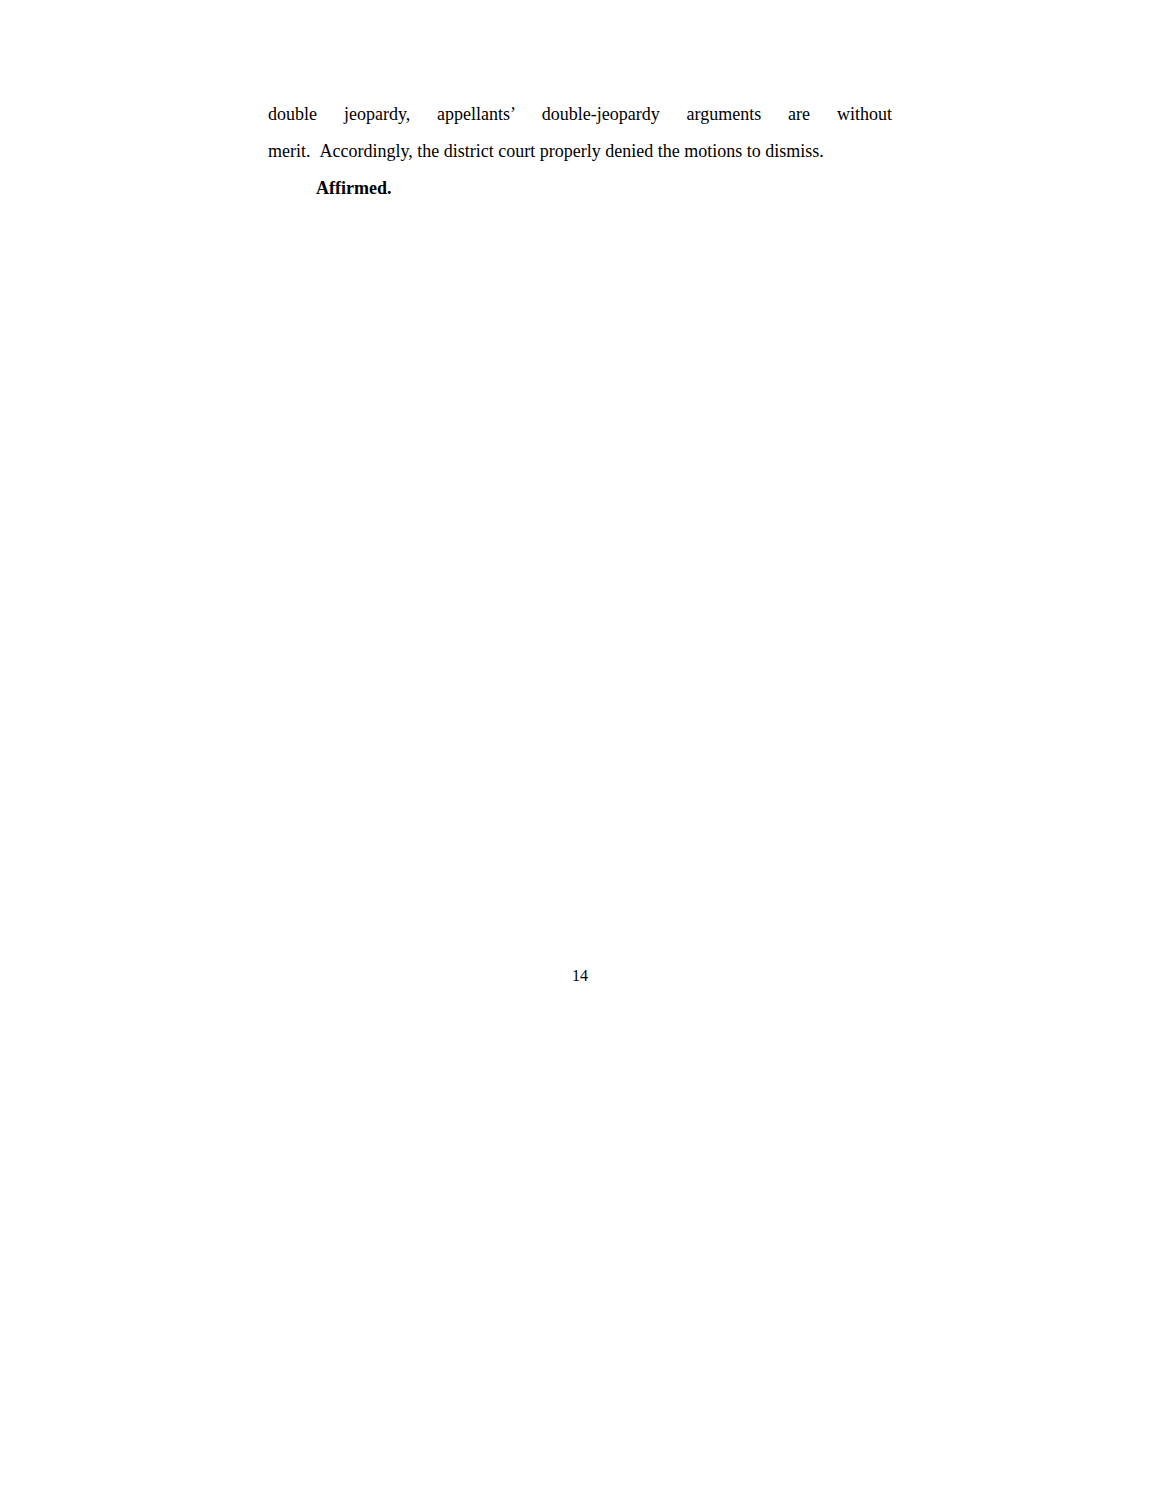double jeopardy, appellants’ double-jeopardy arguments are without merit. Accordingly, the district court properly denied the motions to dismiss.
Affirmed.
14